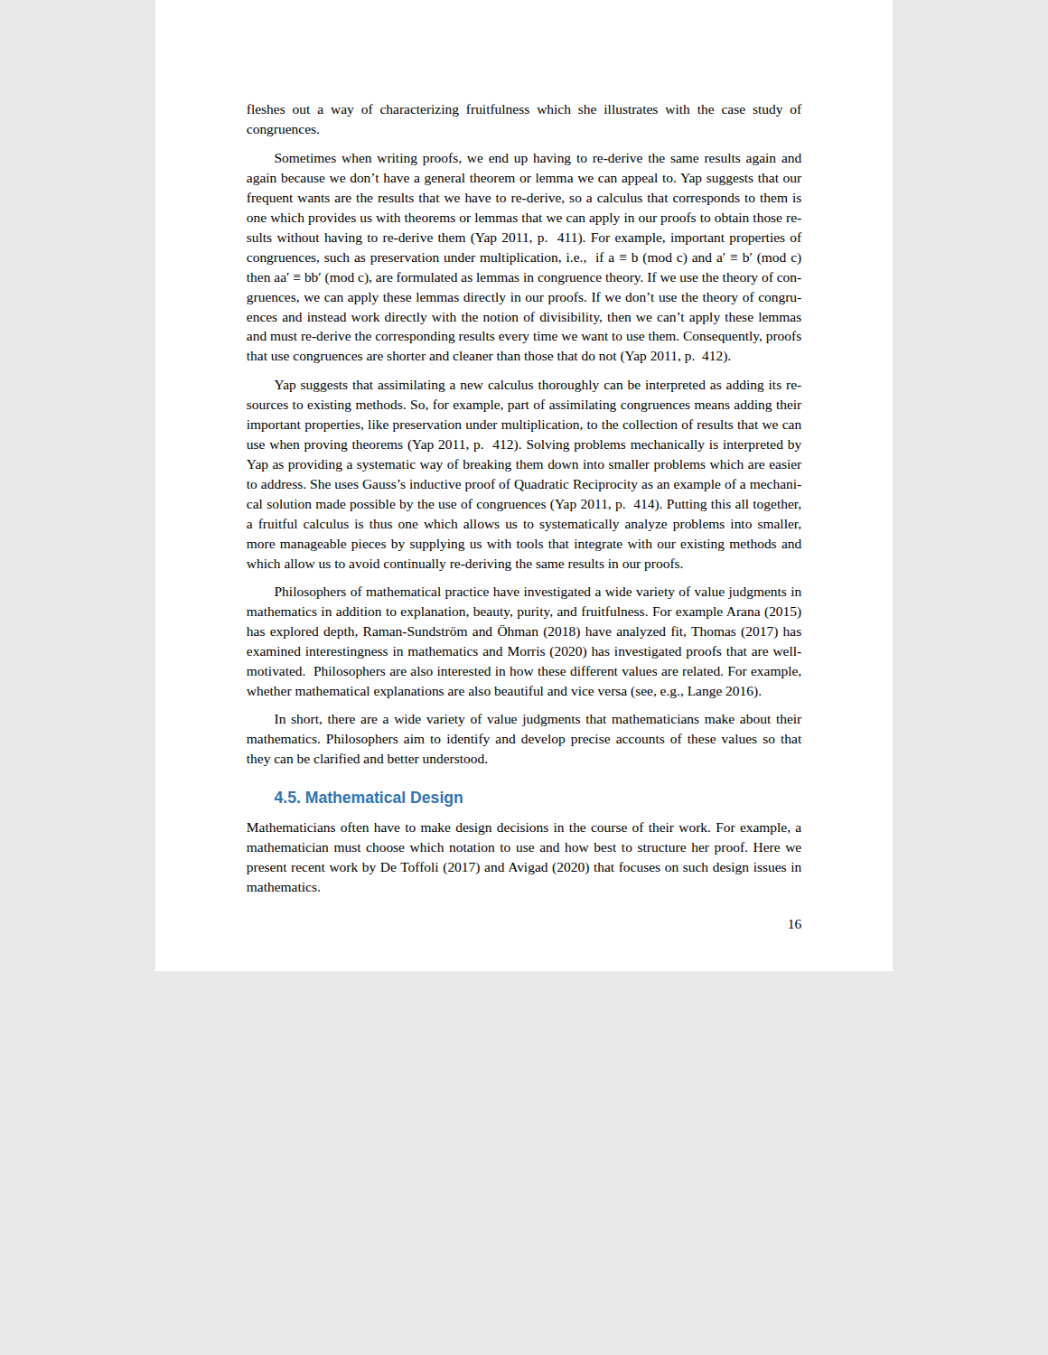fleshes out a way of characterizing fruitfulness which she illustrates with the case study of congruences.
Sometimes when writing proofs, we end up having to re-derive the same results again and again because we don’t have a general theorem or lemma we can appeal to. Yap suggests that our frequent wants are the results that we have to re-derive, so a calculus that corresponds to them is one which provides us with theorems or lemmas that we can apply in our proofs to obtain those results without having to re-derive them (Yap 2011, p. 411). For example, important properties of congruences, such as preservation under multiplication, i.e., if a ≡ b (mod c) and a′ ≡ b′ (mod c) then aa′ ≡ bb′ (mod c), are formulated as lemmas in congruence theory. If we use the theory of congruences, we can apply these lemmas directly in our proofs. If we don’t use the theory of congruences and instead work directly with the notion of divisibility, then we can’t apply these lemmas and must re-derive the corresponding results every time we want to use them. Consequently, proofs that use congruences are shorter and cleaner than those that do not (Yap 2011, p. 412).
Yap suggests that assimilating a new calculus thoroughly can be interpreted as adding its resources to existing methods. So, for example, part of assimilating congruences means adding their important properties, like preservation under multiplication, to the collection of results that we can use when proving theorems (Yap 2011, p. 412). Solving problems mechanically is interpreted by Yap as providing a systematic way of breaking them down into smaller problems which are easier to address. She uses Gauss’s inductive proof of Quadratic Reciprocity as an example of a mechanical solution made possible by the use of congruences (Yap 2011, p. 414). Putting this all together, a fruitful calculus is thus one which allows us to systematically analyze problems into smaller, more manageable pieces by supplying us with tools that integrate with our existing methods and which allow us to avoid continually re-deriving the same results in our proofs.
Philosophers of mathematical practice have investigated a wide variety of value judgments in mathematics in addition to explanation, beauty, purity, and fruitfulness. For example Arana (2015) has explored depth, Raman-Sundström and Öhman (2018) have analyzed fit, Thomas (2017) has examined interestingness in mathematics and Morris (2020) has investigated proofs that are well-motivated. Philosophers are also interested in how these different values are related. For example, whether mathematical explanations are also beautiful and vice versa (see, e.g., Lange 2016).
In short, there are a wide variety of value judgments that mathematicians make about their mathematics. Philosophers aim to identify and develop precise accounts of these values so that they can be clarified and better understood.
4.5. Mathematical Design
Mathematicians often have to make design decisions in the course of their work. For example, a mathematician must choose which notation to use and how best to structure her proof. Here we present recent work by De Toffoli (2017) and Avigad (2020) that focuses on such design issues in mathematics.
16